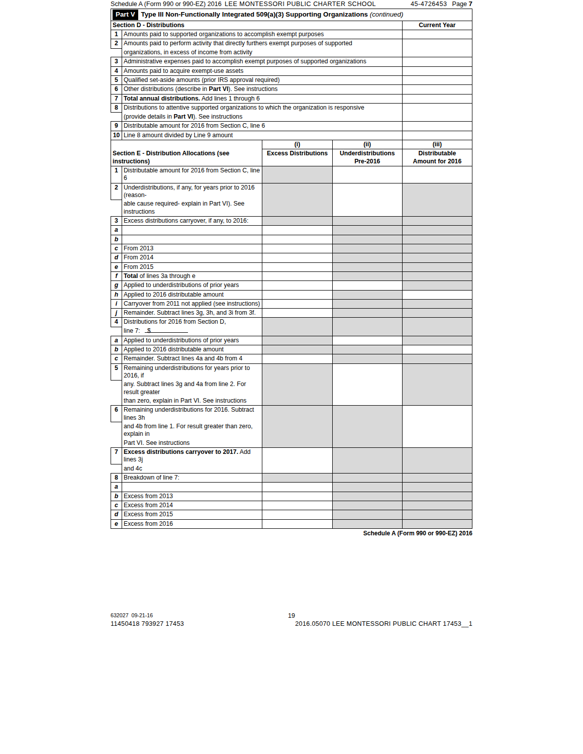Schedule A (Form 990 or 990-EZ) 2016 LEE MONTESSORI PUBLIC CHARTER SCHOOL 45-4726453 Page 7
| Part V Type III Non-Functionally Integrated 509(a)(3) Supporting Organizations (continued) |
| Section D - Distributions | Current Year |
| 1 | Amounts paid to supported organizations to accomplish exempt purposes | |
| 2 | Amounts paid to perform activity that directly furthers exempt purposes of supported | |
| | organizations, in excess of income from activity |
| 3 | Administrative expenses paid to accomplish exempt purposes of supported organizations | |
| 4 | Amounts paid to acquire exempt-use assets | |
| 5 | Qualified set-aside amounts (prior IRS approval required) | |
| 6 | Other distributions (describe in Part VI ). See instructions | |
| 7 | Total annual distributions. Add lines 1 through 6 | |
| 8 | Distributions to attentive supported organizations to which the organization is responsive | |
| | (provide details in Part VI ). See instructions |
| 9 | Distributable amount for 2016 from Section C, line 6 | |
| 10 | Line 8 amount divided by Line 9 amount | |
| Section E - Distribution Allocations (see instructions) | (i) | (ii) | (iii) |
| Excess Distributions | Underdistributions Pre-2016 | Distributable Amount for 2016 |
| 1 | Distributable amount for 2016 from Section C, line 6 | | | |
| 2 | Underdistributions, if any, for years prior to 2016 (reason- | | | |
| | able cause required- explain in Part VI). See instructions | | |
| 3 | Excess distributions carryover, if any, to 2016: | | | |
| a | | | | |
| b | | | | |
| c | From 2013 | | | |
| d | From 2014 | | | |
| e | From 2015 | | | |
| f | Total of lines 3a through e | | | |
| g | Applied to underdistributions of prior years | | | |
| h | Applied to 2016 distributable amount | | | |
| i | Carryover from 2011 not applied (see instructions) | | | |
| j | Remainder. Subtract lines 3g, 3h, and 3i from 3f. | | | |
| 4 | Distributions for 2016 from Section D, | | | |
| | line 7: $ | | | |
| a | Applied to underdistributions of prior years | | | |
| b | Applied to 2016 distributable amount | | | |
| c | Remainder. Subtract lines 4a and 4b from 4 | | | |
| 5 | Remaining underdistributions for years prior to 2016, if | | | |
| | any. Subtract lines 3g and 4a from line 2. For result greater | | |
| | than zero, explain in Part VI. See instructions | | |
| 6 | Remaining underdistributions for 2016. Subtract lines 3h | | | |
| | and 4b from line 1. For result greater than zero, explain in | | |
| | Part VI. See instructions | | |
| 7 | Excess distributions carryover to 2017. Add lines 3j | | | |
| | and 4c | | |
| 8 | Breakdown of line 7: | | | |
| a | | | | |
| b | Excess from 2013 | | | |
| c | Excess from 2014 | | | |
| d | Excess from 2015 | | | |
| e | Excess from 2016 | | | |
Schedule A (Form 990 or 990-EZ) 2016
632027 09-21-16
19
11450418 793927 17453 2016.05070 LEE MONTESSORI PUBLIC CHART 17453__1